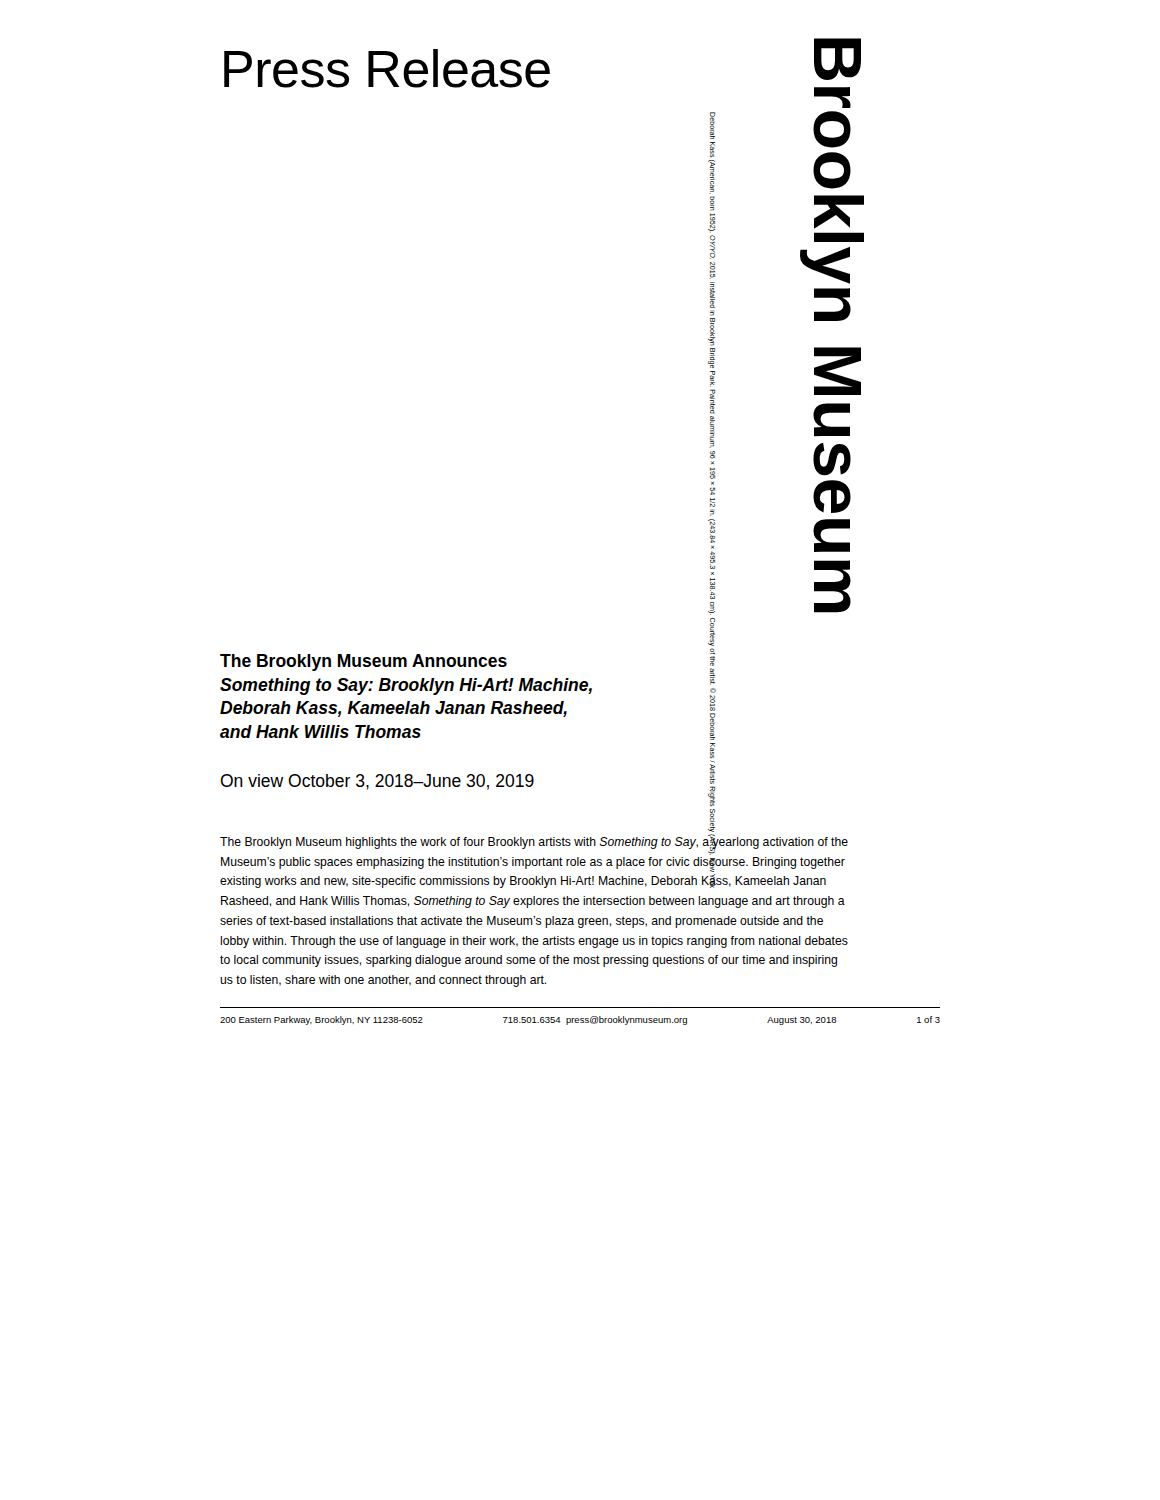Brooklyn Museum
Press Release
Deborah Kass (American, born 1952), OY/YO, 2015, installed in Brooklyn Bridge Park. Painted aluminum, 96 × 195 × 54 1/2 in. (243.84 × 495.3 × 138.43 cm). Courtesy of the artist. © 2018 Deborah Kass / Artists Rights Society (ARS), New York
The Brooklyn Museum Announces
Something to Say: Brooklyn Hi-Art! Machine,
Deborah Kass, Kameelah Janan Rasheed,
and Hank Willis Thomas
On view October 3, 2018–June 30, 2019
The Brooklyn Museum highlights the work of four Brooklyn artists with Something to Say, a yearlong activation of the Museum’s public spaces emphasizing the institution’s important role as a place for civic discourse. Bringing together existing works and new, site-specific commissions by Brooklyn Hi-Art! Machine, Deborah Kass, Kameelah Janan Rasheed, and Hank Willis Thomas, Something to Say explores the intersection between language and art through a series of text-based installations that activate the Museum’s plaza green, steps, and promenade outside and the lobby within. Through the use of language in their work, the artists engage us in topics ranging from national debates to local community issues, sparking dialogue around some of the most pressing questions of our time and inspiring us to listen, share with one another, and connect through art.
200 Eastern Parkway, Brooklyn, NY 11238-6052 718.501.6354 press@brooklynmuseum.org August 30, 2018 1 of 3